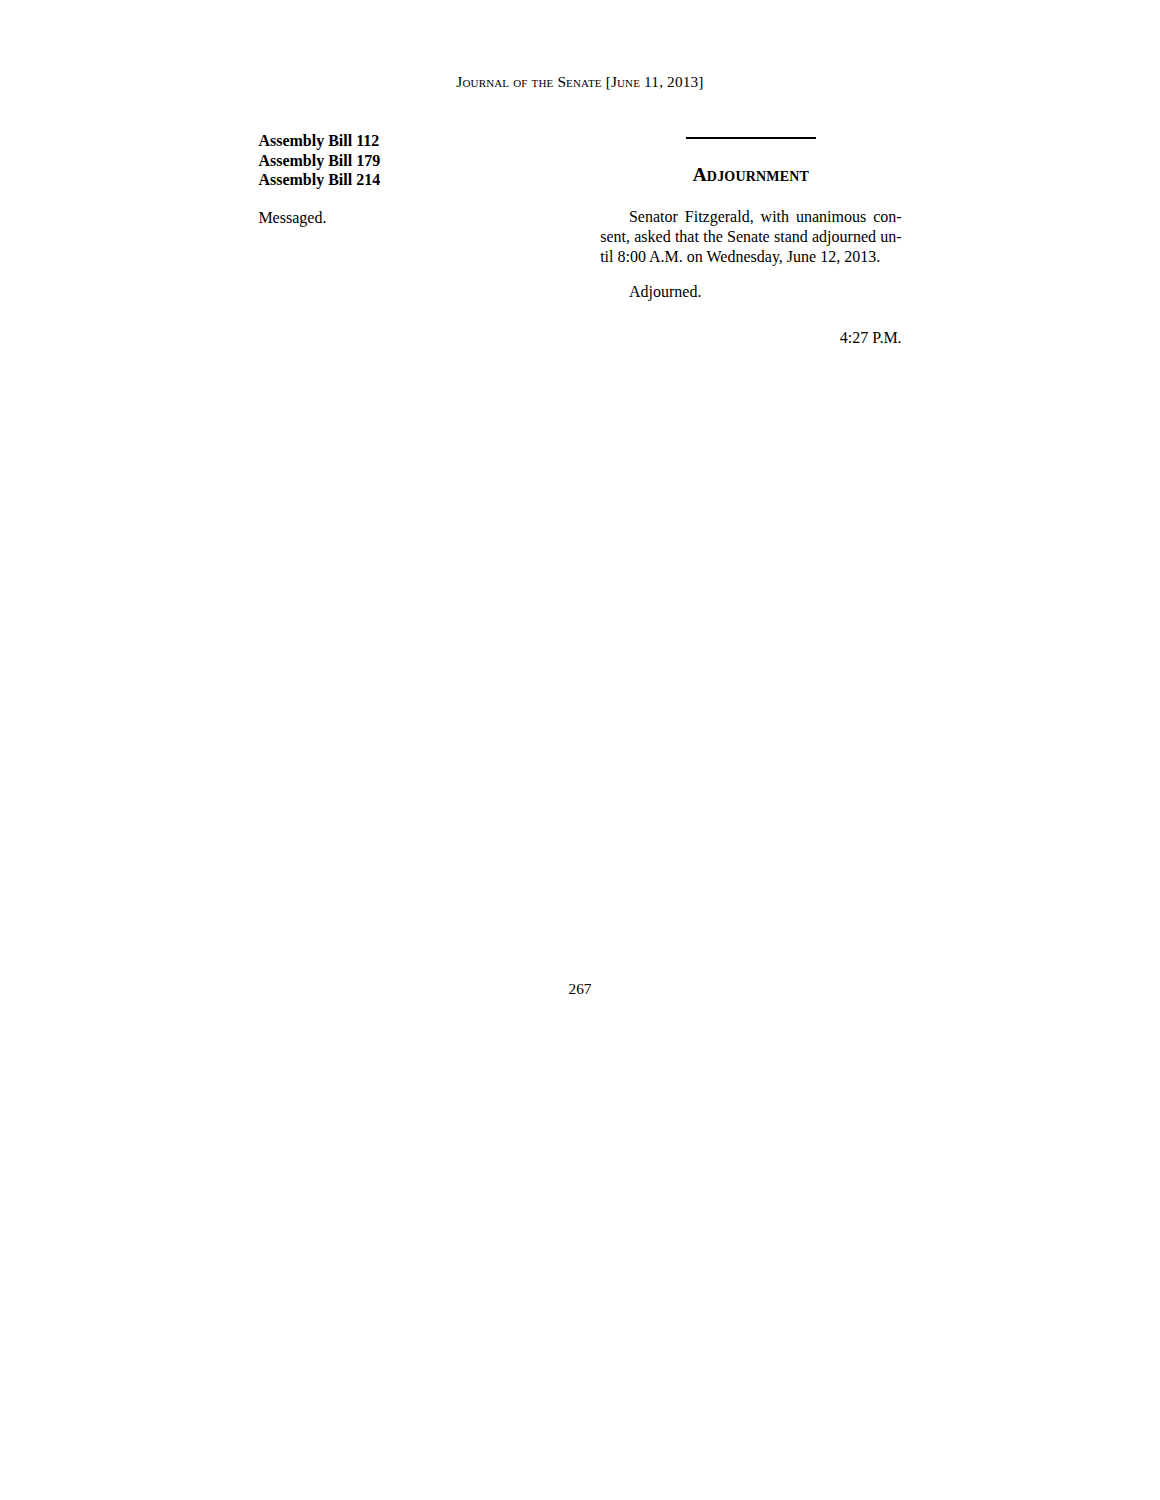Journal of the Senate [June 11, 2013]
Assembly Bill 112
Assembly Bill 179
Assembly Bill 214
Messaged.
Adjournment
Senator Fitzgerald, with unanimous consent, asked that the Senate stand adjourned until 8:00 A.M. on Wednesday, June 12, 2013.
Adjourned.
4:27 P.M.
267